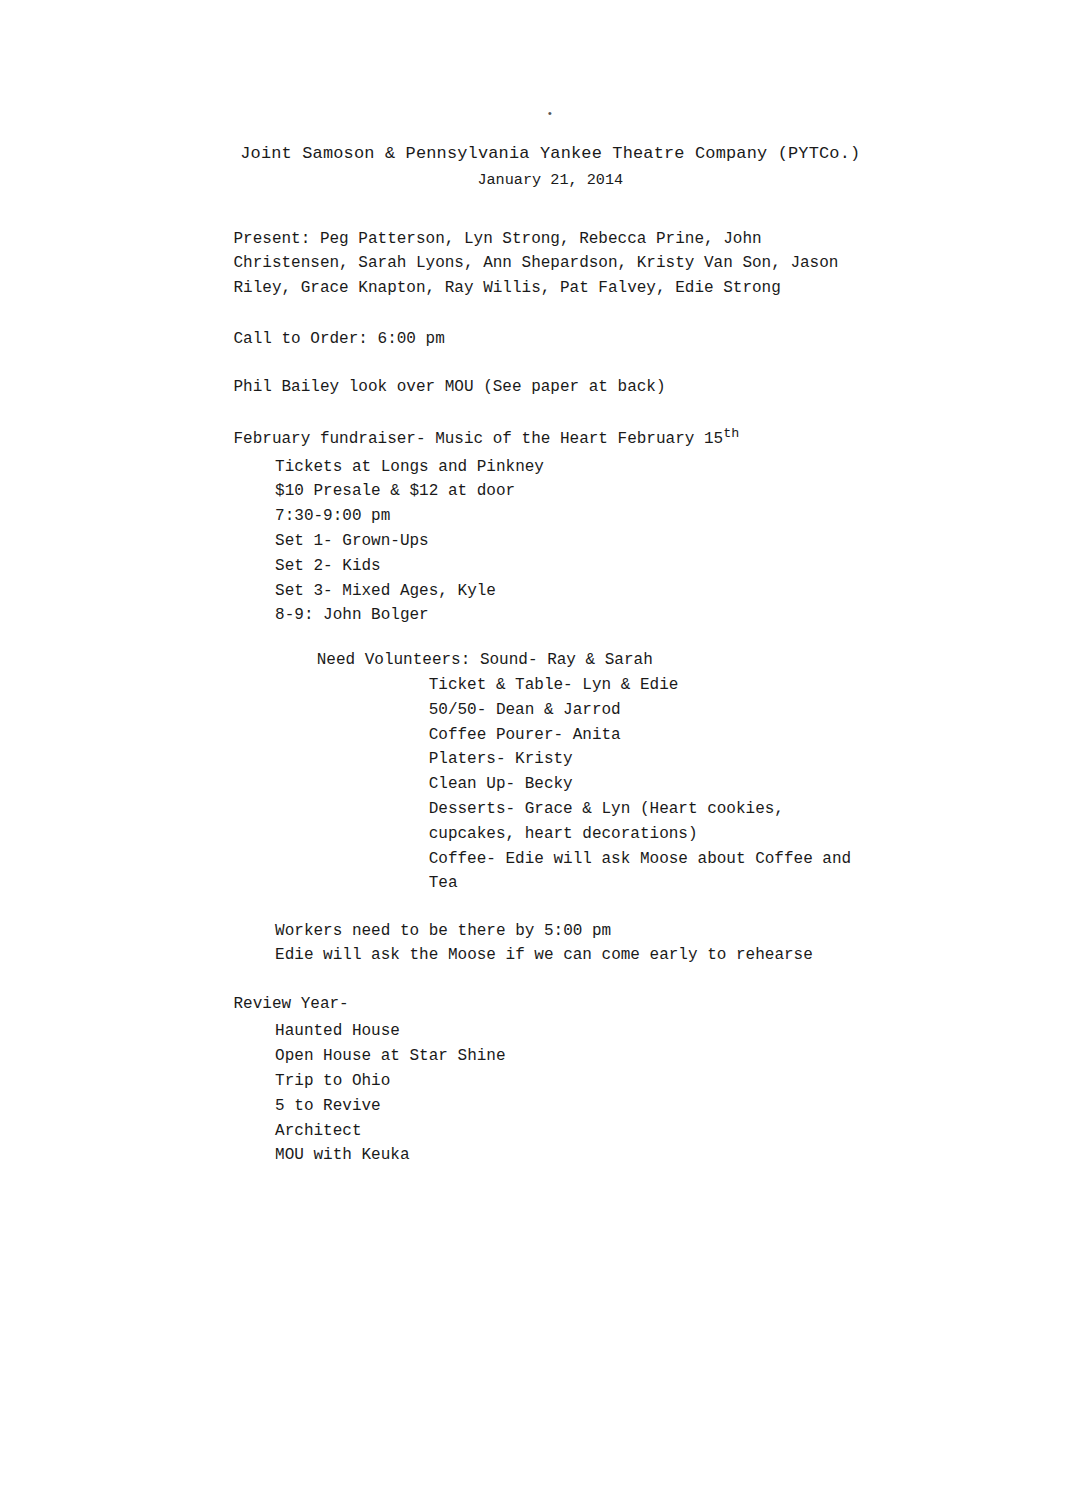•
Joint Samoson & Pennsylvania Yankee Theatre Company (PYTCo.)
January 21, 2014
Present: Peg Patterson, Lyn Strong, Rebecca Prine, John Christensen, Sarah Lyons, Ann Shepardson, Kristy Van Son, Jason Riley, Grace Knapton, Ray Willis, Pat Falvey, Edie Strong
Call to Order: 6:00 pm
Phil Bailey look over MOU (See paper at back)
February fundraiser- Music of the Heart February 15th
Tickets at Longs and Pinkney
$10 Presale & $12 at door
7:30-9:00 pm
Set 1- Grown-Ups
Set 2- Kids
Set 3- Mixed Ages, Kyle
8-9: John Bolger
Need Volunteers: Sound- Ray & Sarah
Ticket & Table- Lyn & Edie
50/50- Dean & Jarrod
Coffee Pourer- Anita
Platers- Kristy
Clean Up- Becky
Desserts- Grace & Lyn (Heart cookies, cupcakes, heart decorations)
Coffee- Edie will ask Moose about Coffee and Tea
Workers need to be there by 5:00 pm
Edie will ask the Moose if we can come early to rehearse
Review Year-
Haunted House
Open House at Star Shine
Trip to Ohio
5 to Revive
Architect
MOU with Keuka